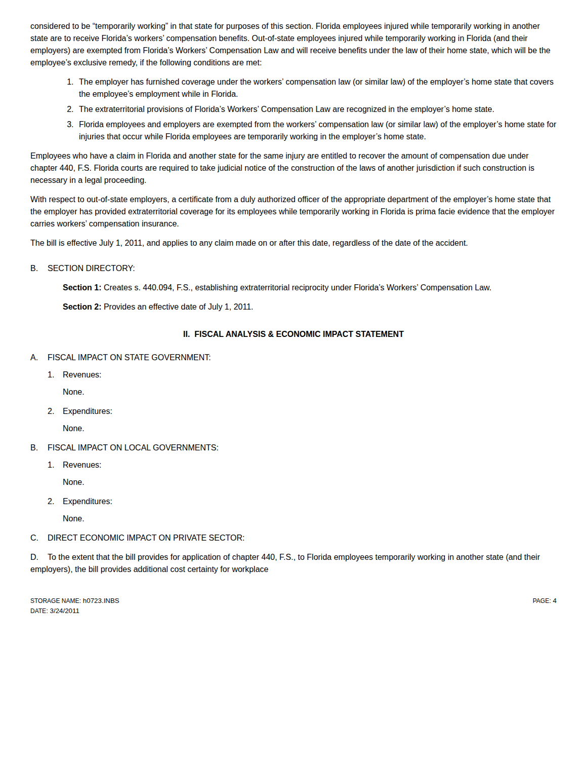considered to be “temporarily working” in that state for purposes of this section. Florida employees injured while temporarily working in another state are to receive Florida’s workers’ compensation benefits. Out-of-state employees injured while temporarily working in Florida (and their employers) are exempted from Florida’s Workers’ Compensation Law and will receive benefits under the law of their home state, which will be the employee’s exclusive remedy, if the following conditions are met:
The employer has furnished coverage under the workers’ compensation law (or similar law) of the employer’s home state that covers the employee’s employment while in Florida.
The extraterritorial provisions of Florida’s Workers’ Compensation Law are recognized in the employer’s home state.
Florida employees and employers are exempted from the workers’ compensation law (or similar law) of the employer’s home state for injuries that occur while Florida employees are temporarily working in the employer’s home state.
Employees who have a claim in Florida and another state for the same injury are entitled to recover the amount of compensation due under chapter 440, F.S. Florida courts are required to take judicial notice of the construction of the laws of another jurisdiction if such construction is necessary in a legal proceeding.
With respect to out-of-state employers, a certificate from a duly authorized officer of the appropriate department of the employer’s home state that the employer has provided extraterritorial coverage for its employees while temporarily working in Florida is prima facie evidence that the employer carries workers’ compensation insurance.
The bill is effective July 1, 2011, and applies to any claim made on or after this date, regardless of the date of the accident.
B. SECTION DIRECTORY:
Section 1: Creates s. 440.094, F.S., establishing extraterritorial reciprocity under Florida’s Workers’ Compensation Law.
Section 2: Provides an effective date of July 1, 2011.
II. FISCAL ANALYSIS & ECONOMIC IMPACT STATEMENT
A. FISCAL IMPACT ON STATE GOVERNMENT:
1. Revenues:
None.
2. Expenditures:
None.
B. FISCAL IMPACT ON LOCAL GOVERNMENTS:
1. Revenues:
None.
2. Expenditures:
None.
C. DIRECT ECONOMIC IMPACT ON PRIVATE SECTOR:
D. To the extent that the bill provides for application of chapter 440, F.S., to Florida employees temporarily working in another state (and their employers), the bill provides additional cost certainty for workplace
STORAGE NAME: h0723.INBS
DATE: 3/24/2011
PAGE: 4